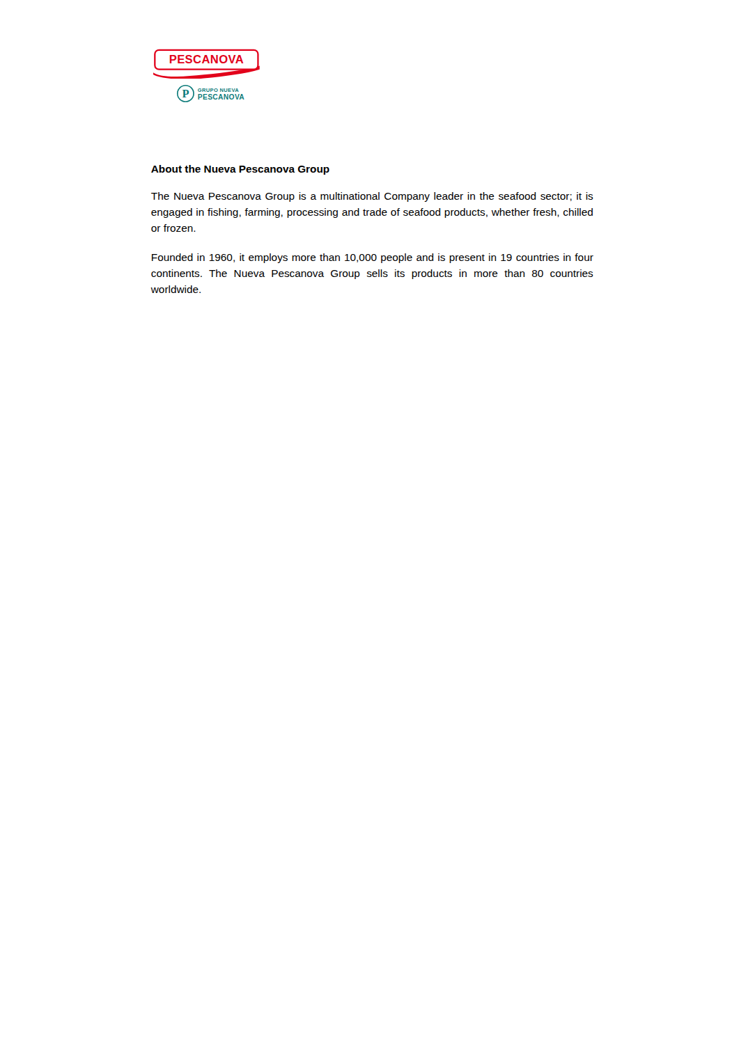PESCANOVA P GRUPO NUEVA PESCANOVA
About the Nueva Pescanova Group
The Nueva Pescanova Group is a multinational Company leader in the seafood sector; it is engaged in fishing, farming, processing and trade of seafood products, whether fresh, chilled or frozen.
Founded in 1960, it employs more than 10,000 people and is present in 19 countries in four continents. The Nueva Pescanova Group sells its products in more than 80 countries worldwide.